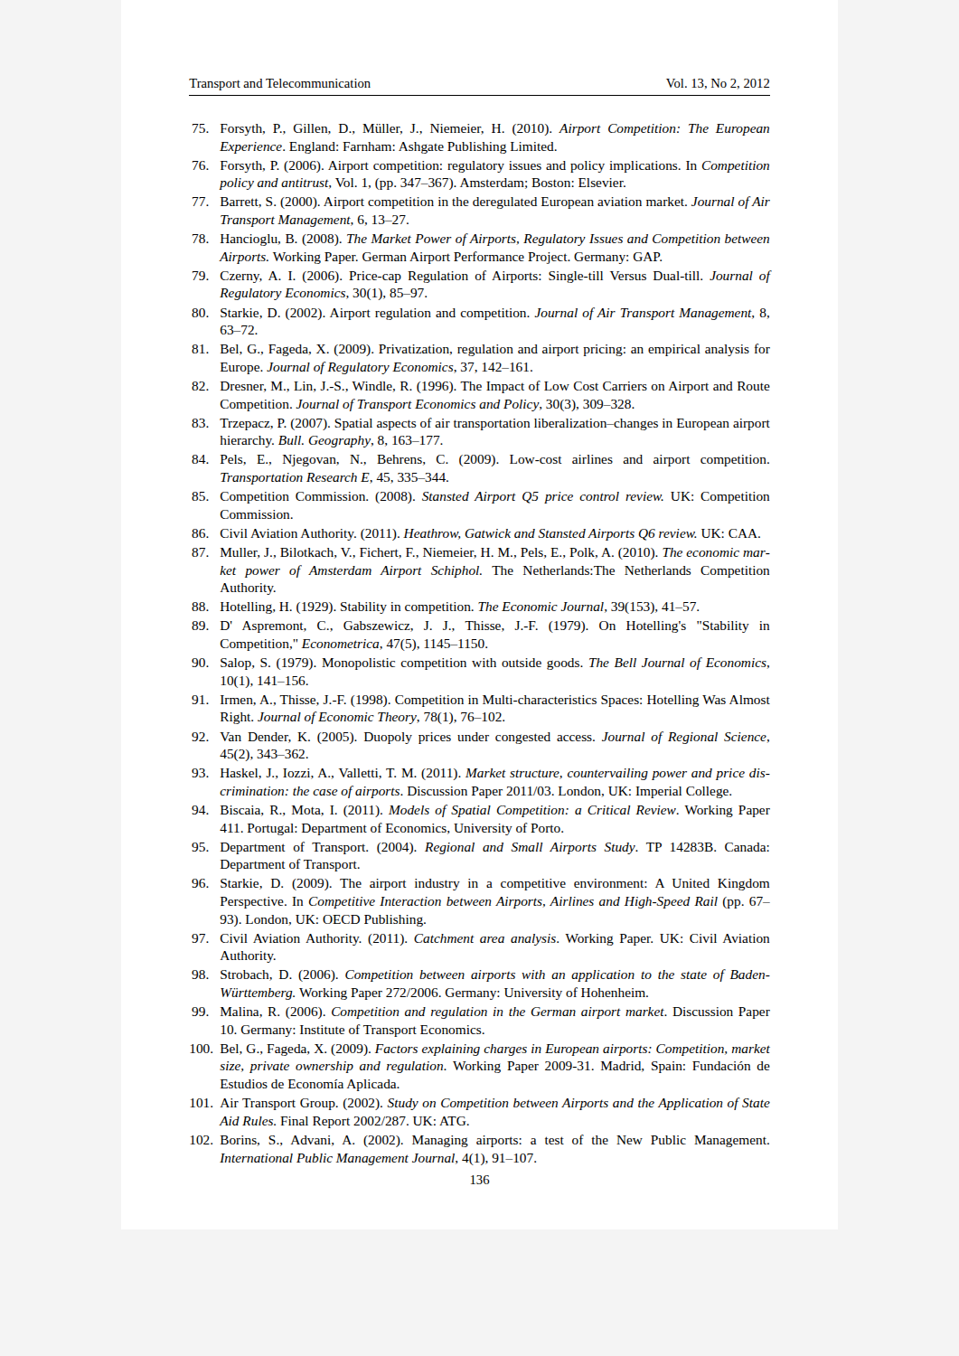Transport and Telecommunication Vol. 13, No 2, 2012
75. Forsyth, P., Gillen, D., Müller, J., Niemeier, H. (2010). Airport Competition: The European Experience. England: Farnham: Ashgate Publishing Limited.
76. Forsyth, P. (2006). Airport competition: regulatory issues and policy implications. In Competition policy and antitrust, Vol. 1, (pp. 347–367). Amsterdam; Boston: Elsevier.
77. Barrett, S. (2000). Airport competition in the deregulated European aviation market. Journal of Air Transport Management, 6, 13–27.
78. Hancioglu, B. (2008). The Market Power of Airports, Regulatory Issues and Competition between Airports. Working Paper. German Airport Performance Project. Germany: GAP.
79. Czerny, A. I. (2006). Price-cap Regulation of Airports: Single-till Versus Dual-till. Journal of Regulatory Economics, 30(1), 85–97.
80. Starkie, D. (2002). Airport regulation and competition. Journal of Air Transport Management, 8, 63–72.
81. Bel, G., Fageda, X. (2009). Privatization, regulation and airport pricing: an empirical analysis for Europe. Journal of Regulatory Economics, 37, 142–161.
82. Dresner, M., Lin, J.-S., Windle, R. (1996). The Impact of Low Cost Carriers on Airport and Route Competition. Journal of Transport Economics and Policy, 30(3), 309–328.
83. Trzepacz, P. (2007). Spatial aspects of air transportation liberalization–changes in European airport hierarchy. Bull. Geography, 8, 163–177.
84. Pels, E., Njegovan, N., Behrens, C. (2009). Low-cost airlines and airport competition. Transportation Research E, 45, 335–344.
85. Competition Commission. (2008). Stansted Airport Q5 price control review. UK: Competition Commission.
86. Civil Aviation Authority. (2011). Heathrow, Gatwick and Stansted Airports Q6 review. UK: CAA.
87. Muller, J., Bilotkach, V., Fichert, F., Niemeier, H. M., Pels, E., Polk, A. (2010). The economic market power of Amsterdam Airport Schiphol. The Netherlands:The Netherlands Competition Authority.
88. Hotelling, H. (1929). Stability in competition. The Economic Journal, 39(153), 41–57.
89. D' Aspremont, C., Gabszewicz, J. J., Thisse, J.-F. (1979). On Hotelling's "Stability in Competition," Econometrica, 47(5), 1145–1150.
90. Salop, S. (1979). Monopolistic competition with outside goods. The Bell Journal of Economics, 10(1), 141–156.
91. Irmen, A., Thisse, J.-F. (1998). Competition in Multi-characteristics Spaces: Hotelling Was Almost Right. Journal of Economic Theory, 78(1), 76–102.
92. Van Dender, K. (2005). Duopoly prices under congested access. Journal of Regional Science, 45(2), 343–362.
93. Haskel, J., Iozzi, A., Valletti, T. M. (2011). Market structure, countervailing power and price discrimination: the case of airports. Discussion Paper 2011/03. London, UK: Imperial College.
94. Biscaia, R., Mota, I. (2011). Models of Spatial Competition: a Critical Review. Working Paper 411. Portugal: Department of Economics, University of Porto.
95. Department of Transport. (2004). Regional and Small Airports Study. TP 14283B. Canada: Department of Transport.
96. Starkie, D. (2009). The airport industry in a competitive environment: A United Kingdom Perspective. In Competitive Interaction between Airports, Airlines and High-Speed Rail (pp. 67–93). London, UK: OECD Publishing.
97. Civil Aviation Authority. (2011). Catchment area analysis. Working Paper. UK: Civil Aviation Authority.
98. Strobach, D. (2006). Competition between airports with an application to the state of Baden-Württemberg. Working Paper 272/2006. Germany: University of Hohenheim.
99. Malina, R. (2006). Competition and regulation in the German airport market. Discussion Paper 10. Germany: Institute of Transport Economics.
100. Bel, G., Fageda, X. (2009). Factors explaining charges in European airports: Competition, market size, private ownership and regulation. Working Paper 2009-31. Madrid, Spain: Fundación de Estudios de Economía Aplicada.
101. Air Transport Group. (2002). Study on Competition between Airports and the Application of State Aid Rules. Final Report 2002/287. UK: ATG.
102. Borins, S., Advani, A. (2002). Managing airports: a test of the New Public Management. International Public Management Journal, 4(1), 91–107.
136